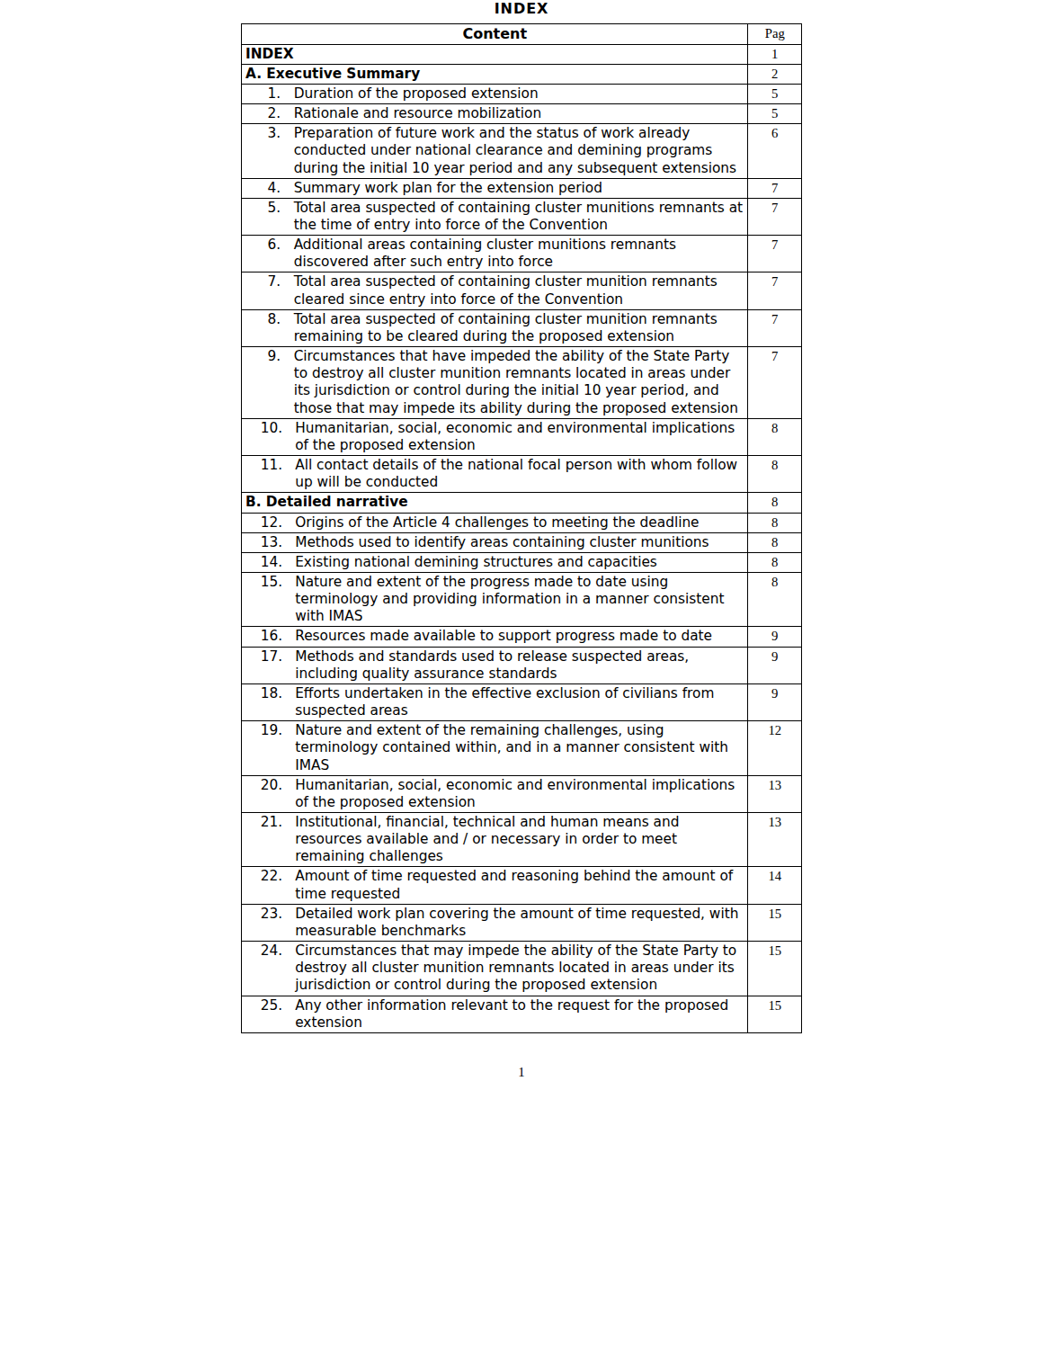INDEX
| Content | Pag |
| --- | --- |
| INDEX | 1 |
| A. Executive Summary | 2 |
| 1. Duration of the proposed extension | 5 |
| 2. Rationale and resource mobilization | 5 |
| 3. Preparation of future work and the status of work already conducted under national clearance and demining programs during the initial 10 year period and any subsequent extensions | 6 |
| 4. Summary work plan for the extension period | 7 |
| 5. Total area suspected of containing cluster munitions remnants at the time of entry into force of the Convention | 7 |
| 6. Additional areas containing cluster munitions remnants discovered after such entry into force | 7 |
| 7. Total area suspected of containing cluster munition remnants cleared since entry into force of the Convention | 7 |
| 8. Total area suspected of containing cluster munition remnants remaining to be cleared during the proposed extension | 7 |
| 9. Circumstances that have impeded the ability of the State Party to destroy all cluster munition remnants located in areas under its jurisdiction or control during the initial 10 year period, and those that may impede its ability during the proposed extension | 7 |
| 10. Humanitarian, social, economic and environmental implications of the proposed extension | 8 |
| 11. All contact details of the national focal person with whom follow up will be conducted | 8 |
| B. Detailed narrative | 8 |
| 12. Origins of the Article 4 challenges to meeting the deadline | 8 |
| 13. Methods used to identify areas containing cluster munitions | 8 |
| 14. Existing national demining structures and capacities | 8 |
| 15. Nature and extent of the progress made to date using terminology and providing information in a manner consistent with IMAS | 8 |
| 16. Resources made available to support progress made to date | 9 |
| 17. Methods and standards used to release suspected areas, including quality assurance standards | 9 |
| 18. Efforts undertaken in the effective exclusion of civilians from suspected areas | 9 |
| 19. Nature and extent of the remaining challenges, using terminology contained within, and in a manner consistent with IMAS | 12 |
| 20. Humanitarian, social, economic and environmental implications of the proposed extension | 13 |
| 21. Institutional, financial, technical and human means and resources available and / or necessary in order to meet remaining challenges | 13 |
| 22. Amount of time requested and reasoning behind the amount of time requested | 14 |
| 23. Detailed work plan covering the amount of time requested, with measurable benchmarks | 15 |
| 24. Circumstances that may impede the ability of the State Party to destroy all cluster munition remnants located in areas under its jurisdiction or control during the proposed extension | 15 |
| 25. Any other information relevant to the request for the proposed extension | 15 |
1